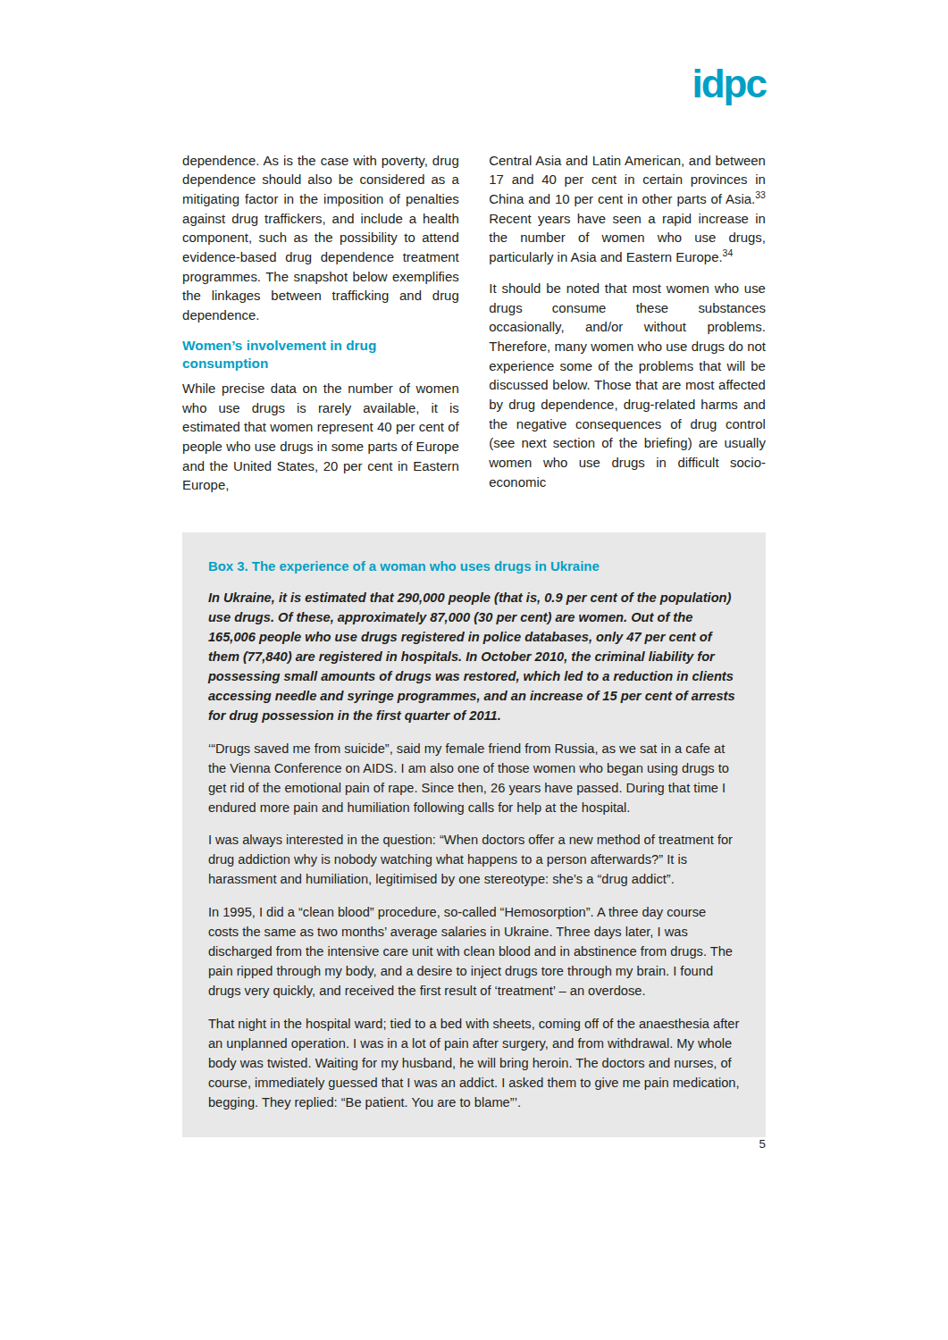idpc
dependence. As is the case with poverty, drug dependence should also be considered as a mitigating factor in the imposition of penalties against drug traffickers, and include a health component, such as the possibility to attend evidence-based drug dependence treatment programmes. The snapshot below exemplifies the linkages between trafficking and drug dependence.
Women’s involvement in drug consumption
While precise data on the number of women who use drugs is rarely available, it is estimated that women represent 40 per cent of people who use drugs in some parts of Europe and the United States, 20 per cent in Eastern Europe,
Central Asia and Latin American, and between 17 and 40 per cent in certain provinces in China and 10 per cent in other parts of Asia.33 Recent years have seen a rapid increase in the number of women who use drugs, particularly in Asia and Eastern Europe.34
It should be noted that most women who use drugs consume these substances occasionally, and/or without problems. Therefore, many women who use drugs do not experience some of the problems that will be discussed below. Those that are most affected by drug dependence, drug-related harms and the negative consequences of drug control (see next section of the briefing) are usually women who use drugs in difficult socio-economic
Box 3. The experience of a woman who uses drugs in Ukraine
In Ukraine, it is estimated that 290,000 people (that is, 0.9 per cent of the population) use drugs. Of these, approximately 87,000 (30 per cent) are women. Out of the 165,006 people who use drugs registered in police databases, only 47 per cent of them (77,840) are registered in hospitals. In October 2010, the criminal liability for possessing small amounts of drugs was restored, which led to a reduction in clients accessing needle and syringe programmes, and an increase of 15 per cent of arrests for drug possession in the first quarter of 2011.
‘“Drugs saved me from suicide”, said my female friend from Russia, as we sat in a cafe at the Vienna Conference on AIDS. I am also one of those women who began using drugs to get rid of the emotional pain of rape. Since then, 26 years have passed. During that time I endured more pain and humiliation following calls for help at the hospital.
I was always interested in the question: “When doctors offer a new method of treatment for drug addiction why is nobody watching what happens to a person afterwards?” It is harassment and humiliation, legitimised by one stereotype: she’s a “drug addict”.
In 1995, I did a “clean blood” procedure, so-called “Hemosorption”. A three day course costs the same as two months’ average salaries in Ukraine. Three days later, I was discharged from the intensive care unit with clean blood and in abstinence from drugs. The pain ripped through my body, and a desire to inject drugs tore through my brain. I found drugs very quickly, and received the first result of ‘treatment’ – an overdose.
That night in the hospital ward; tied to a bed with sheets, coming off of the anaesthesia after an unplanned operation. I was in a lot of pain after surgery, and from withdrawal. My whole body was twisted. Waiting for my husband, he will bring heroin. The doctors and nurses, of course, immediately guessed that I was an addict. I asked them to give me pain medication, begging. They replied: “Be patient. You are to blame”’.
5